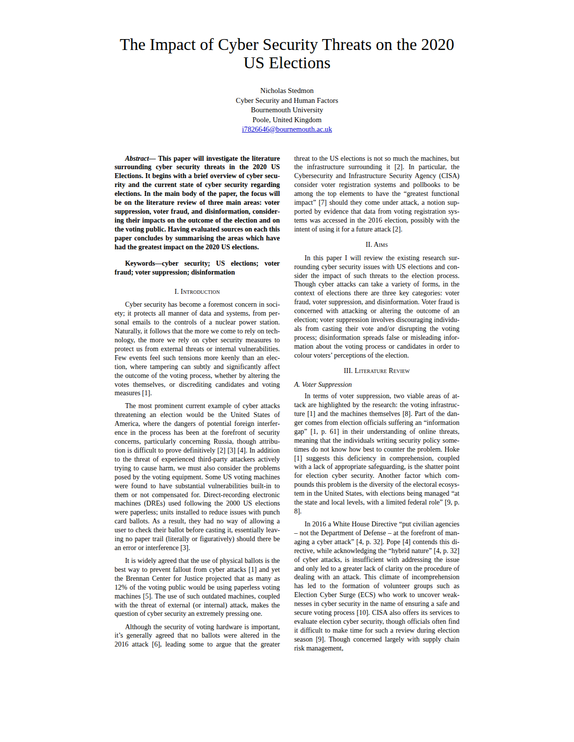The Impact of Cyber Security Threats on the 2020
US Elections
Nicholas Stedmon
Cyber Security and Human Factors
Bournemouth University
Poole, United Kingdom
i7826646@bournemouth.ac.uk
Abstract— This paper will investigate the literature surrounding cyber security threats in the 2020 US Elections. It begins with a brief overview of cyber security and the current state of cyber security regarding elections. In the main body of the paper, the focus will be on the literature review of three main areas: voter suppression, voter fraud, and disinformation, considering their impacts on the outcome of the election and on the voting public. Having evaluated sources on each this paper concludes by summarising the areas which have had the greatest impact on the 2020 US elections.
Keywords—cyber security; US elections; voter fraud; voter suppression; disinformation
I. Introduction
Cyber security has become a foremost concern in society; it protects all manner of data and systems, from personal emails to the controls of a nuclear power station. Naturally, it follows that the more we come to rely on technology, the more we rely on cyber security measures to protect us from external threats or internal vulnerabilities. Few events feel such tensions more keenly than an election, where tampering can subtly and significantly affect the outcome of the voting process, whether by altering the votes themselves, or discrediting candidates and voting measures [1].
The most prominent current example of cyber attacks threatening an election would be the United States of America, where the dangers of potential foreign interference in the process has been at the forefront of security concerns, particularly concerning Russia, though attribution is difficult to prove definitively [2] [3] [4]. In addition to the threat of experienced third-party attackers actively trying to cause harm, we must also consider the problems posed by the voting equipment. Some US voting machines were found to have substantial vulnerabilities built-in to them or not compensated for. Direct-recording electronic machines (DREs) used following the 2000 US elections were paperless; units installed to reduce issues with punch card ballots. As a result, they had no way of allowing a user to check their ballot before casting it, essentially leaving no paper trail (literally or figuratively) should there be an error or interference [3].
It is widely agreed that the use of physical ballots is the best way to prevent fallout from cyber attacks [1] and yet the Brennan Center for Justice projected that as many as 12% of the voting public would be using paperless voting machines [5]. The use of such outdated machines, coupled with the threat of external (or internal) attack, makes the question of cyber security an extremely pressing one.
Although the security of voting hardware is important, it’s generally agreed that no ballots were altered in the 2016 attack [6], leading some to argue that the greater threat to the US elections is not so much the machines, but the infrastructure surrounding it [2]. In particular, the Cybersecurity and Infrastructure Security Agency (CISA) consider voter registration systems and pollbooks to be among the top elements to have the “greatest functional impact” [7] should they come under attack, a notion supported by evidence that data from voting registration systems was accessed in the 2016 election, possibly with the intent of using it for a future attack [2].
II. Aims
In this paper I will review the existing research surrounding cyber security issues with US elections and consider the impact of such threats to the election process. Though cyber attacks can take a variety of forms, in the context of elections there are three key categories: voter fraud, voter suppression, and disinformation. Voter fraud is concerned with attacking or altering the outcome of an election; voter suppression involves discouraging individuals from casting their vote and/or disrupting the voting process; disinformation spreads false or misleading information about the voting process or candidates in order to colour voters’ perceptions of the election.
III. Literature Review
A. Voter Suppression
In terms of voter suppression, two viable areas of attack are highlighted by the research: the voting infrastructure [1] and the machines themselves [8]. Part of the danger comes from election officials suffering an “information gap” [1, p. 61] in their understanding of online threats, meaning that the individuals writing security policy sometimes do not know how best to counter the problem. Hoke [1] suggests this deficiency in comprehension, coupled with a lack of appropriate safeguarding, is the shatter point for election cyber security. Another factor which compounds this problem is the diversity of the electoral ecosystem in the United States, with elections being managed “at the state and local levels, with a limited federal role” [9, p. 8].
In 2016 a White House Directive “put civilian agencies – not the Department of Defense – at the forefront of managing a cyber attack” [4, p. 32]. Pope [4] contends this directive, while acknowledging the “hybrid nature” [4, p. 32] of cyber attacks, is insufficient with addressing the issue and only led to a greater lack of clarity on the procedure of dealing with an attack. This climate of incomprehension has led to the formation of volunteer groups such as Election Cyber Surge (ECS) who work to uncover weaknesses in cyber security in the name of ensuring a safe and secure voting process [10]. CISA also offers its services to evaluate election cyber security, though officials often find it difficult to make time for such a review during election season [9]. Though concerned largely with supply chain risk management,